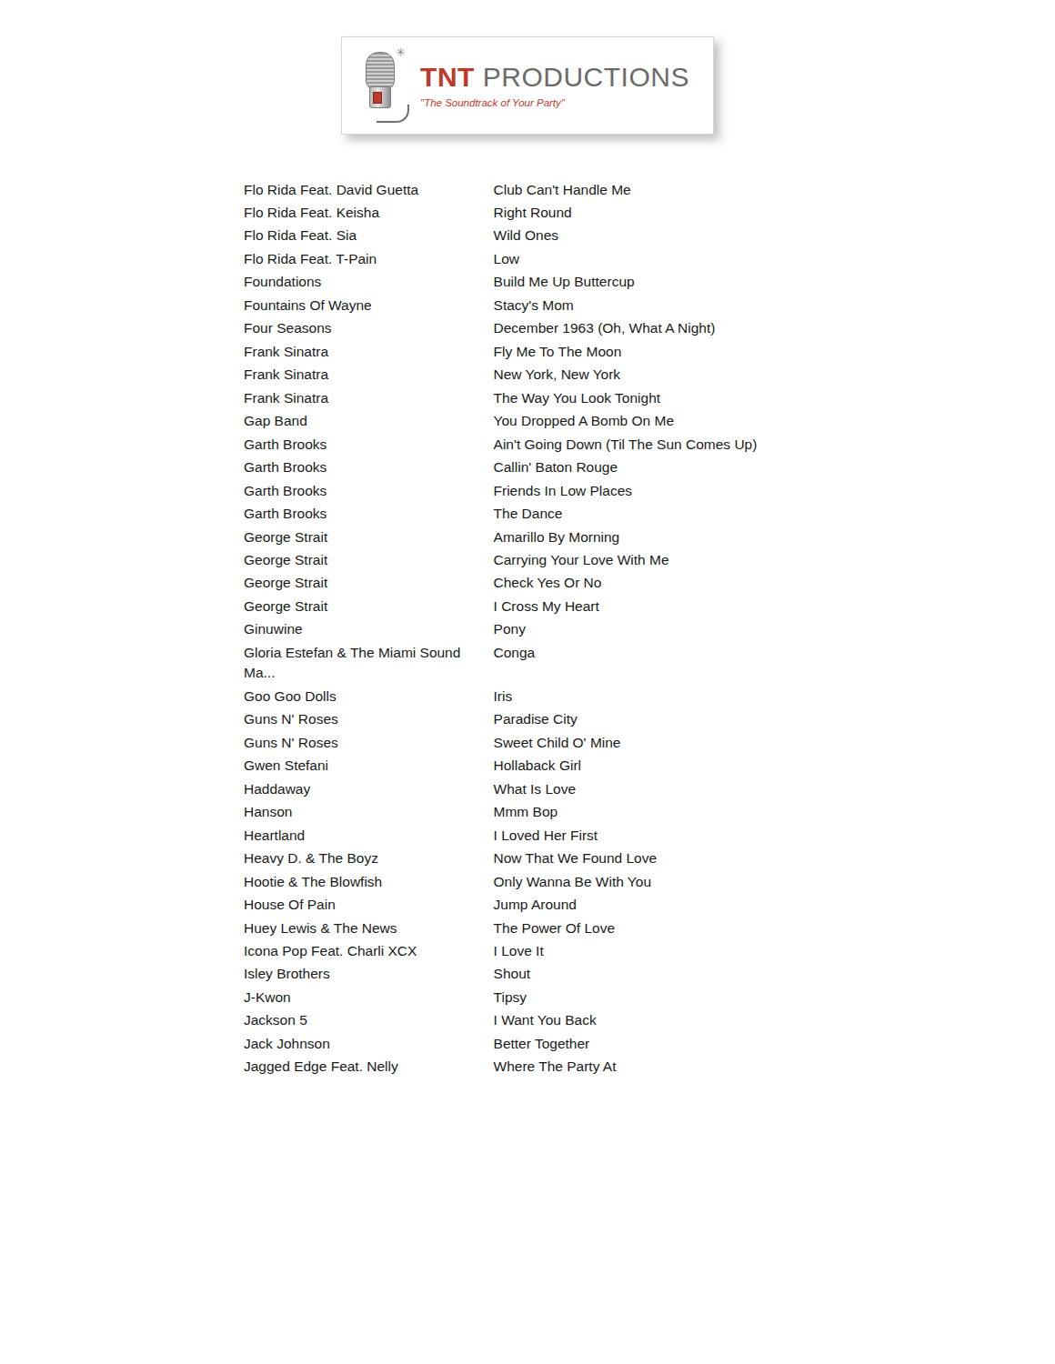✳
TNT PRODUCTIONS
"The Soundtrack of Your Party"
| Flo Rida Feat. David Guetta | Club Can't Handle Me |
| Flo Rida Feat. Keisha | Right Round |
| Flo Rida Feat. Sia | Wild Ones |
| Flo Rida Feat. T-Pain | Low |
| Foundations | Build Me Up Buttercup |
| Fountains Of Wayne | Stacy's Mom |
| Four Seasons | December 1963 (Oh, What A Night) |
| Frank Sinatra | Fly Me To The Moon |
| Frank Sinatra | New York, New York |
| Frank Sinatra | The Way You Look Tonight |
| Gap Band | You Dropped A Bomb On Me |
| Garth Brooks | Ain't Going Down (Til The Sun Comes Up) |
| Garth Brooks | Callin' Baton Rouge |
| Garth Brooks | Friends In Low Places |
| Garth Brooks | The Dance |
| George Strait | Amarillo By Morning |
| George Strait | Carrying Your Love With Me |
| George Strait | Check Yes Or No |
| George Strait | I Cross My Heart |
| Ginuwine | Pony |
| Gloria Estefan & The Miami Sound Ma... | Conga |
| Goo Goo Dolls | Iris |
| Guns N' Roses | Paradise City |
| Guns N' Roses | Sweet Child O' Mine |
| Gwen Stefani | Hollaback Girl |
| Haddaway | What Is Love |
| Hanson | Mmm Bop |
| Heartland | I Loved Her First |
| Heavy D. & The Boyz | Now That We Found Love |
| Hootie & The Blowfish | Only Wanna Be With You |
| House Of Pain | Jump Around |
| Huey Lewis & The News | The Power Of Love |
| Icona Pop Feat. Charli XCX | I Love It |
| Isley Brothers | Shout |
| J-Kwon | Tipsy |
| Jackson 5 | I Want You Back |
| Jack Johnson | Better Together |
| Jagged Edge Feat. Nelly | Where The Party At |